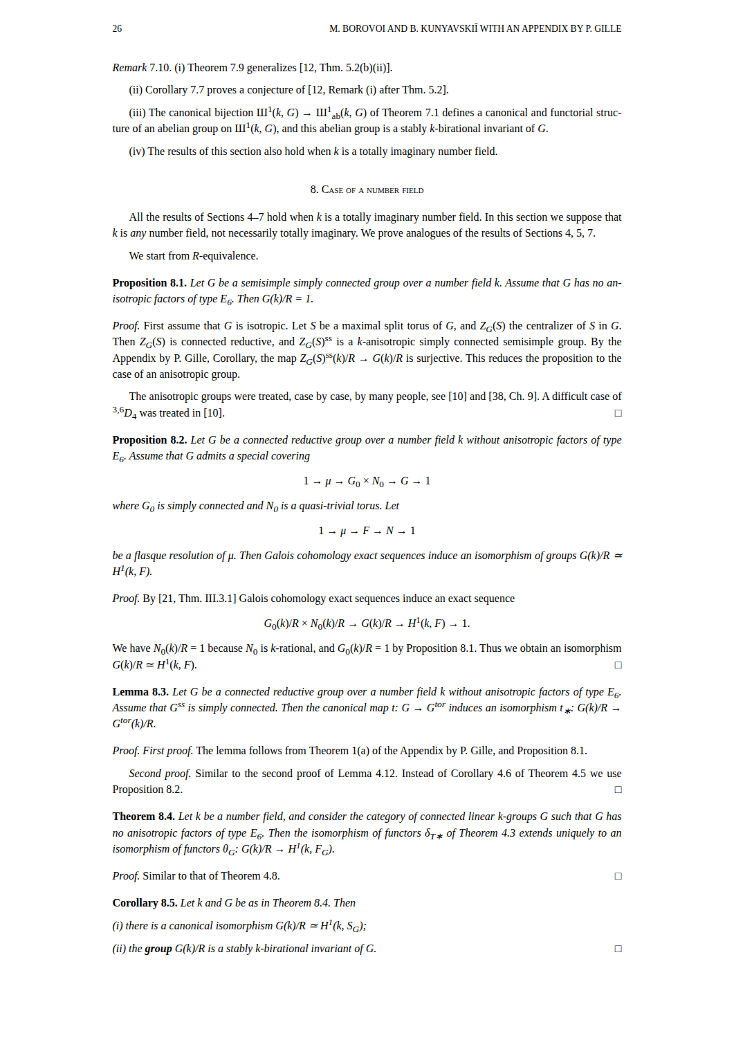26 M. BOROVOI AND B. KUNYAVSKIĬ WITH AN APPENDIX BY P. GILLE
Remark 7.10. (i) Theorem 7.9 generalizes [12, Thm. 5.2(b)(ii)].
(ii) Corollary 7.7 proves a conjecture of [12, Remark (i) after Thm. 5.2].
(iii) The canonical bijection Ш1(k, G) → Ш1ab(k, G) of Theorem 7.1 defines a canonical and functorial structure of an abelian group on Ш1(k, G), and this abelian group is a stably k-birational invariant of G.
(iv) The results of this section also hold when k is a totally imaginary number field.
8. Case of a number field
All the results of Sections 4–7 hold when k is a totally imaginary number field. In this section we suppose that k is any number field, not necessarily totally imaginary. We prove analogues of the results of Sections 4, 5, 7.
We start from R-equivalence.
Proposition 8.1. Let G be a semisimple simply connected group over a number field k. Assume that G has no anisotropic factors of type E6. Then G(k)/R = 1.
Proof. First assume that G is isotropic. Let S be a maximal split torus of G, and ZG(S) the centralizer of S in G. Then ZG(S) is connected reductive, and ZG(S)ss is a k-anisotropic simply connected semisimple group. By the Appendix by P. Gille, Corollary, the map ZG(S)ss(k)/R → G(k)/R is surjective. This reduces the proposition to the case of an anisotropic group.
The anisotropic groups were treated, case by case, by many people, see [10] and [38, Ch. 9]. A difficult case of 3,6D4 was treated in [10]. □
Proposition 8.2. Let G be a connected reductive group over a number field k without anisotropic factors of type E6. Assume that G admits a special covering
1 → μ → G0 × N0 → G → 1
where G0 is simply connected and N0 is a quasi-trivial torus. Let
1 → μ → F → N → 1
be a flasque resolution of μ. Then Galois cohomology exact sequences induce an isomorphism of groups G(k)/R ≃ H1(k, F).
Proof. By [21, Thm. III.3.1] Galois cohomology exact sequences induce an exact sequence
G0(k)/R × N0(k)/R → G(k)/R → H1(k, F) → 1.
We have N0(k)/R = 1 because N0 is k-rational, and G0(k)/R = 1 by Proposition 8.1. Thus we obtain an isomorphism G(k)/R ≃ H1(k, F). □
Lemma 8.3. Let G be a connected reductive group over a number field k without anisotropic factors of type E6. Assume that Gss is simply connected. Then the canonical map t: G → Gtor induces an isomorphism t∗: G(k)/R → Gtor(k)/R.
Proof. First proof. The lemma follows from Theorem 1(a) of the Appendix by P. Gille, and Proposition 8.1.
Second proof. Similar to the second proof of Lemma 4.12. Instead of Corollary 4.6 of Theorem 4.5 we use Proposition 8.2. □
Theorem 8.4. Let k be a number field, and consider the category of connected linear k-groups G such that G has no anisotropic factors of type E6. Then the isomorphism of functors δT∗ of Theorem 4.3 extends uniquely to an isomorphism of functors θG: G(k)/R → H1(k, FG).
Proof. Similar to that of Theorem 4.8. □
Corollary 8.5. Let k and G be as in Theorem 8.4. Then
(i) there is a canonical isomorphism G(k)/R ≃ H1(k, SG);
(ii) the group G(k)/R is a stably k-birational invariant of G. □